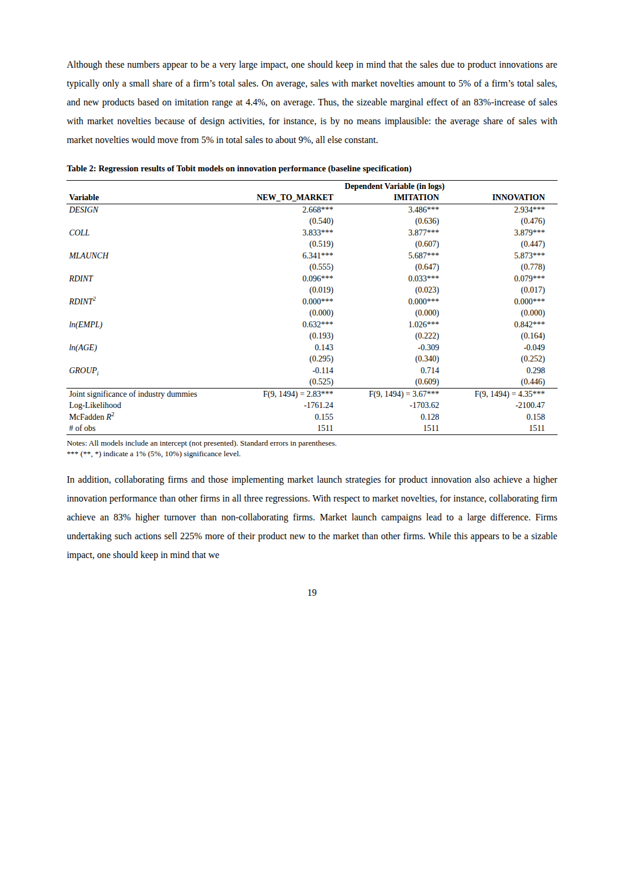Although these numbers appear to be a very large impact, one should keep in mind that the sales due to product innovations are typically only a small share of a firm’s total sales. On average, sales with market novelties amount to 5% of a firm’s total sales, and new products based on imitation range at 4.4%, on average. Thus, the sizeable marginal effect of an 83%-increase of sales with market novelties because of design activities, for instance, is by no means implausible: the average share of sales with market novelties would move from 5% in total sales to about 9%, all else constant.
Table 2: Regression results of Tobit models on innovation performance (baseline specification)
| | Dependent Variable (in logs) |
| --- | --- |
| Variable | NEW_TO_MARKET | IMITATION | INNOVATION |
| DESIGN | 2.668*** | 3.486*** | 2.934*** |
| | (0.540) | (0.636) | (0.476) |
| COLL | 3.833*** | 3.877*** | 3.879*** |
| | (0.519) | (0.607) | (0.447) |
| MLAUNCH | 6.341*** | 5.687*** | 5.873*** |
| | (0.555) | (0.647) | (0.778) |
| RDINT | 0.096*** | 0.033*** | 0.079*** |
| | (0.019) | (0.023) | (0.017) |
| RDINT 2 | 0.000*** | 0.000*** | 0.000*** |
| | (0.000) | (0.000) | (0.000) |
| ln(EMPL) | 0.632*** | 1.026*** | 0.842*** |
| | (0.193) | (0.222) | (0.164) |
| ln(AGE) | 0.143 | -0.309 | -0.049 |
| | (0.295) | (0.340) | (0.252) |
| GROUP i | -0.114 | 0.714 | 0.298 |
| | (0.525) | (0.609) | (0.446) |
| Joint significance of industry dummies | F(9, 1494) = 2.83*** | F(9, 1494) = 3.67*** | F(9, 1494) = 4.35*** |
| Log-Likelihood | -1761.24 | -1703.62 | -2100.47 |
| McFadden R 2 | 0.155 | 0.128 | 0.158 |
| # of obs | 1511 | 1511 | 1511 |
Notes: All models include an intercept (not presented). Standard errors in parentheses.
*** (**, *) indicate a 1% (5%, 10%) significance level.
In addition, collaborating firms and those implementing market launch strategies for product innovation also achieve a higher innovation performance than other firms in all three regressions. With respect to market novelties, for instance, collaborating firm achieve an 83% higher turnover than non-collaborating firms. Market launch campaigns lead to a large difference. Firms undertaking such actions sell 225% more of their product new to the market than other firms. While this appears to be a sizable impact, one should keep in mind that we
19